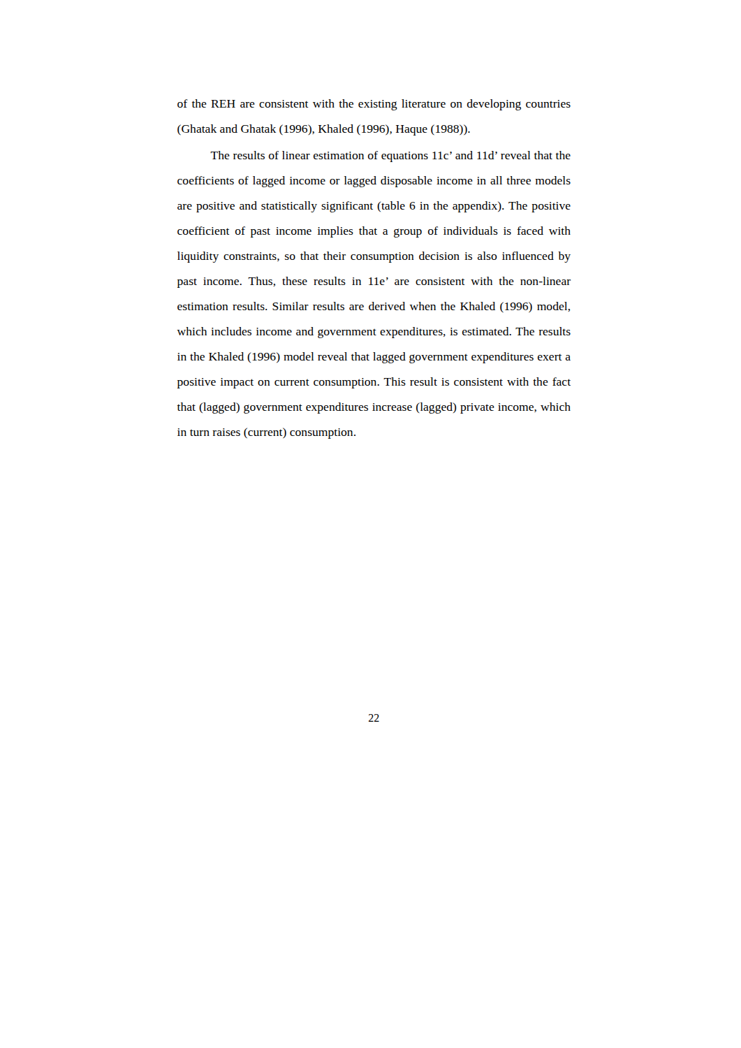of the REH are consistent with the existing literature on developing countries (Ghatak and Ghatak (1996), Khaled (1996), Haque (1988)).
The results of linear estimation of equations 11c’ and 11d’ reveal that the coefficients of lagged income or lagged disposable income in all three models are positive and statistically significant (table 6 in the appendix). The positive coefficient of past income implies that a group of individuals is faced with liquidity constraints, so that their consumption decision is also influenced by past income. Thus, these results in 11e’ are consistent with the non-linear estimation results. Similar results are derived when the Khaled (1996) model, which includes income and government expenditures, is estimated. The results in the Khaled (1996) model reveal that lagged government expenditures exert a positive impact on current consumption. This result is consistent with the fact that (lagged) government expenditures increase (lagged) private income, which in turn raises (current) consumption.
22